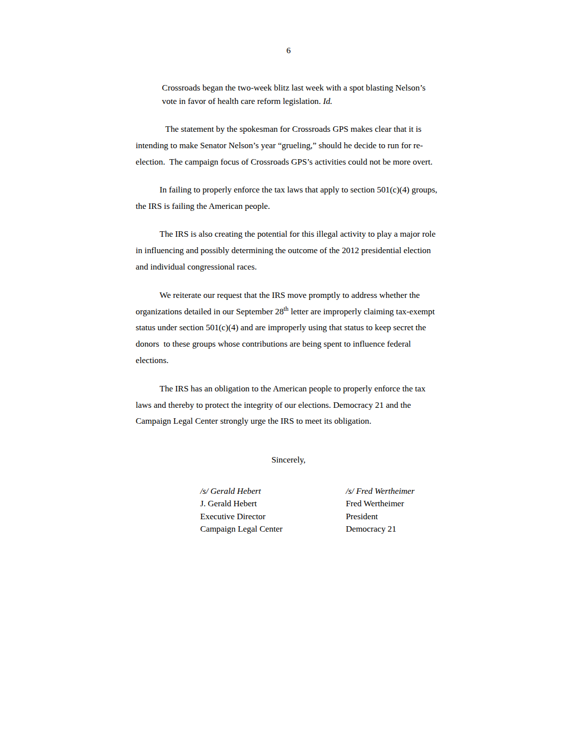6
Crossroads began the two-week blitz last week with a spot blasting Nelson’s vote in favor of health care reform legislation. Id.
The statement by the spokesman for Crossroads GPS makes clear that it is intending to make Senator Nelson’s year “grueling,” should he decide to run for re-election. The campaign focus of Crossroads GPS’s activities could not be more overt.
In failing to properly enforce the tax laws that apply to section 501(c)(4) groups, the IRS is failing the American people.
The IRS is also creating the potential for this illegal activity to play a major role in influencing and possibly determining the outcome of the 2012 presidential election and individual congressional races.
We reiterate our request that the IRS move promptly to address whether the organizations detailed in our September 28th letter are improperly claiming tax-exempt status under section 501(c)(4) and are improperly using that status to keep secret the donors to these groups whose contributions are being spent to influence federal elections.
The IRS has an obligation to the American people to properly enforce the tax laws and thereby to protect the integrity of our elections. Democracy 21 and the Campaign Legal Center strongly urge the IRS to meet its obligation.
Sincerely,
| /s/ Gerald Hebert | /s/ Fred Wertheimer |
| J. Gerald Hebert Executive Director Campaign Legal Center | Fred Wertheimer President Democracy 21 |